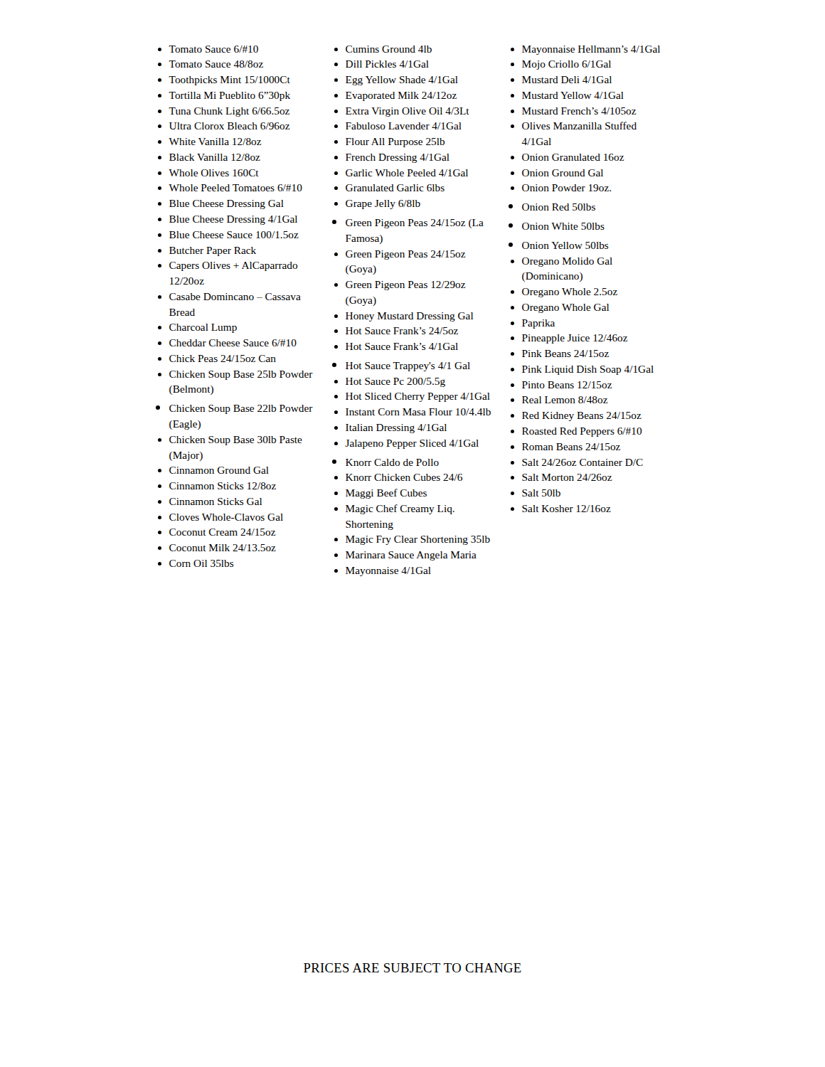Tomato Sauce 6/#10
Tomato Sauce 48/8oz
Toothpicks Mint 15/1000Ct
Tortilla Mi Pueblito 6”30pk
Tuna Chunk Light 6/66.5oz
Ultra Clorox Bleach 6/96oz
White Vanilla 12/8oz
Black Vanilla 12/8oz
Whole Olives 160Ct
Whole Peeled Tomatoes 6/#10
Blue Cheese Dressing Gal
Blue Cheese Dressing 4/1Gal
Blue Cheese Sauce 100/1.5oz
Butcher Paper Rack
Capers Olives + AlCaparrado 12/20oz
Casabe Domincano – Cassava Bread
Charcoal Lump
Cheddar Cheese Sauce 6/#10
Chick Peas 24/15oz Can
Chicken Soup Base 25lb Powder (Belmont)
Chicken Soup Base 22lb Powder (Eagle)
Chicken Soup Base 30lb Paste (Major)
Cinnamon Ground Gal
Cinnamon Sticks 12/8oz
Cinnamon Sticks Gal
Cloves Whole-Clavos Gal
Coconut Cream 24/15oz
Coconut Milk 24/13.5oz
Corn Oil 35lbs
Cumins Ground 4lb
Dill Pickles 4/1Gal
Egg Yellow Shade 4/1Gal
Evaporated Milk 24/12oz
Extra Virgin Olive Oil 4/3Lt
Fabuloso Lavender 4/1Gal
Flour All Purpose 25lb
French Dressing 4/1Gal
Garlic Whole Peeled 4/1Gal
Granulated Garlic 6lbs
Grape Jelly 6/8lb
Green Pigeon Peas 24/15oz (La Famosa)
Green Pigeon Peas 24/15oz (Goya)
Green Pigeon Peas 12/29oz (Goya)
Honey Mustard Dressing Gal
Hot Sauce Frank’s 24/5oz
Hot Sauce Frank’s 4/1Gal
Hot Sauce Trappey's 4/1 Gal
Hot Sauce Pc 200/5.5g
Hot Sliced Cherry Pepper 4/1Gal
Instant Corn Masa Flour 10/4.4lb
Italian Dressing 4/1Gal
Jalapeno Pepper Sliced 4/1Gal
Knorr Caldo de Pollo
Knorr Chicken Cubes 24/6
Maggi Beef Cubes
Magic Chef Creamy Liq. Shortening
Magic Fry Clear Shortening 35lb
Marinara Sauce Angela Maria
Mayonnaise 4/1Gal
Mayonnaise Hellmann’s 4/1Gal
Mojo Criollo 6/1Gal
Mustard Deli 4/1Gal
Mustard Yellow 4/1Gal
Mustard French’s 4/105oz
Olives Manzanilla Stuffed 4/1Gal
Onion Granulated 16oz
Onion Ground Gal
Onion Powder 19oz.
Onion Red 50lbs
Onion White 50lbs
Onion Yellow 50lbs
Oregano Molido Gal (Dominicano)
Oregano Whole 2.5oz
Oregano Whole Gal
Paprika
Pineapple Juice 12/46oz
Pink Beans 24/15oz
Pink Liquid Dish Soap 4/1Gal
Pinto Beans 12/15oz
Real Lemon 8/48oz
Red Kidney Beans 24/15oz
Roasted Red Peppers 6/#10
Roman Beans 24/15oz
Salt 24/26oz Container D/C
Salt Morton 24/26oz
Salt 50lb
Salt Kosher 12/16oz
PRICES ARE SUBJECT TO CHANGE